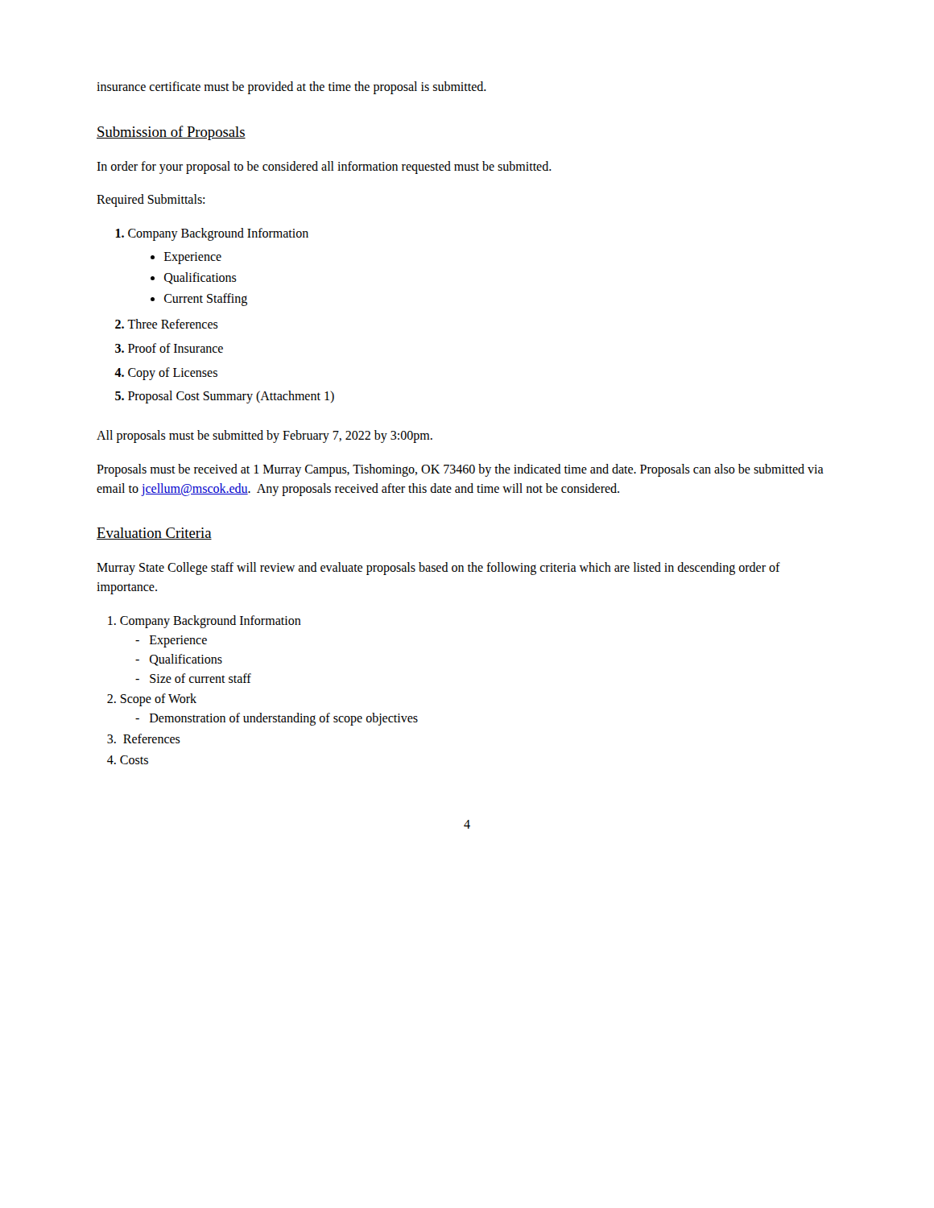insurance certificate must be provided at the time the proposal is submitted.
Submission of Proposals
In order for your proposal to be considered all information requested must be submitted.
Required Submittals:
Company Background Information
Experience
Qualifications
Current Staffing
Three References
Proof of Insurance
Copy of Licenses
Proposal Cost Summary (Attachment 1)
All proposals must be submitted by February 7, 2022 by 3:00pm.
Proposals must be received at 1 Murray Campus, Tishomingo, OK 73460 by the indicated time and date. Proposals can also be submitted via email to jcellum@mscok.edu. Any proposals received after this date and time will not be considered.
Evaluation Criteria
Murray State College staff will review and evaluate proposals based on the following criteria which are listed in descending order of importance.
Company Background Information
Experience
Qualifications
Size of current staff
Scope of Work
Demonstration of understanding of scope objectives
References
Costs
4